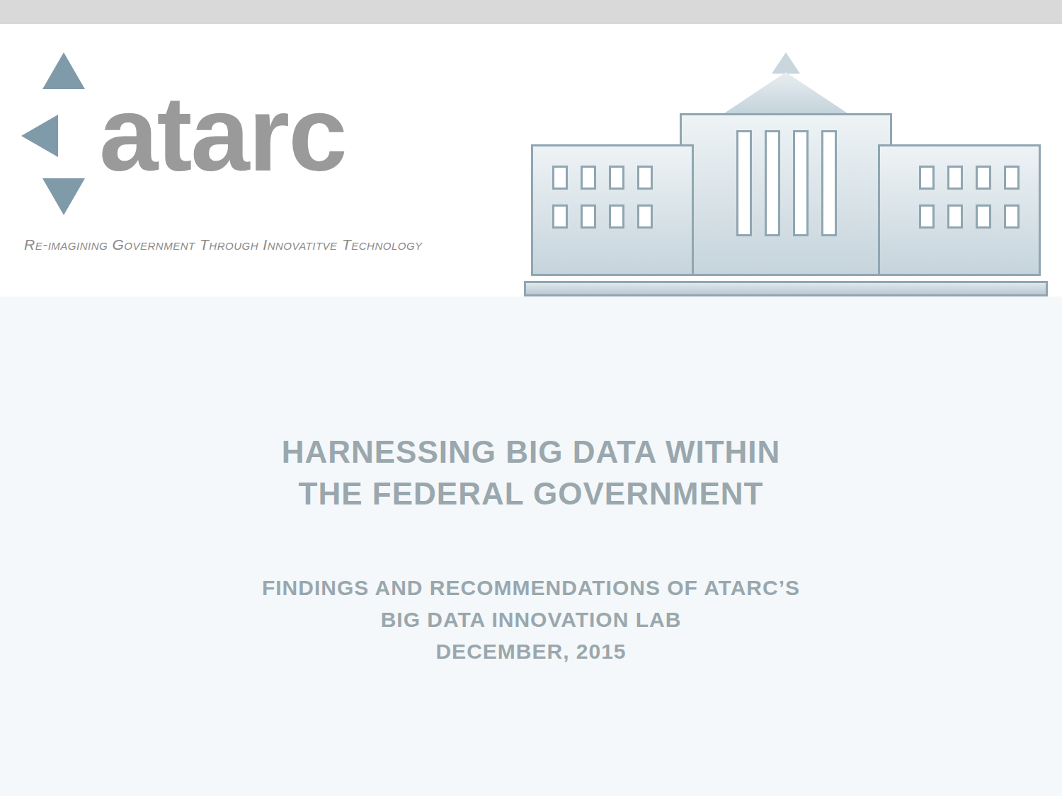atarc
Re-imagining Government Through Innovatitve Technology
HARNESSING BIG DATA WITHIN
THE FEDERAL GOVERNMENT
FINDINGS AND RECOMMENDATIONS OF ATARC’S
BIG DATA INNOVATION LAB
DECEMBER, 2015